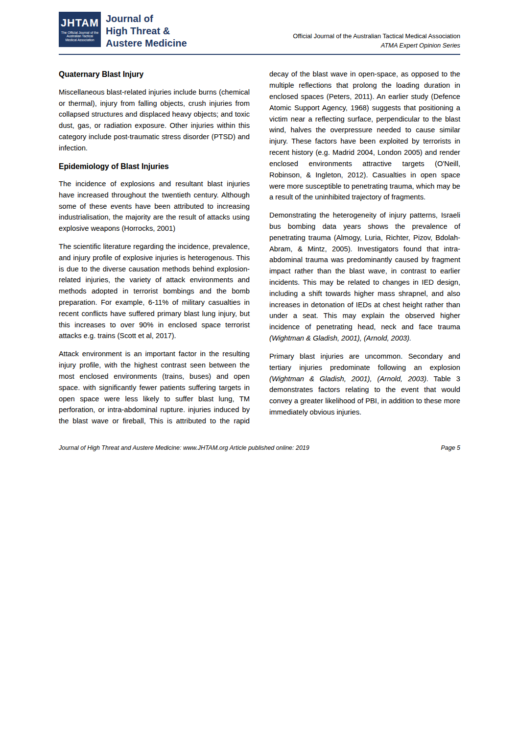JHTAM The Official Journal of the Australian Tactical Medical Association
Journal of High Threat & Austere Medicine
Official Journal of the Australian Tactical Medical Association
ATMA Expert Opinion Series
Quaternary Blast Injury
Miscellaneous blast-related injuries include burns (chemical or thermal), injury from falling objects, crush injuries from collapsed structures and displaced heavy objects; and toxic dust, gas, or radiation exposure. Other injuries within this category include post-traumatic stress disorder (PTSD) and infection.
Epidemiology of Blast Injuries
The incidence of explosions and resultant blast injuries have increased throughout the twentieth century. Although some of these events have been attributed to increasing industrialisation, the majority are the result of attacks using explosive weapons (Horrocks, 2001)
The scientific literature regarding the incidence, prevalence, and injury profile of explosive injuries is heterogenous. This is due to the diverse causation methods behind explosion-related injuries, the variety of attack environments and methods adopted in terrorist bombings and the bomb preparation. For example, 6-11% of military casualties in recent conflicts have suffered primary blast lung injury, but this increases to over 90% in enclosed space terrorist attacks e.g. trains (Scott et al, 2017).
Attack environment is an important factor in the resulting injury profile, with the highest contrast seen between the most enclosed environments (trains, buses) and open space. with significantly fewer patients suffering targets in open space were less likely to suffer blast lung, TM perforation, or intra-abdominal rupture. injuries induced by the blast wave or fireball, This is attributed to the rapid decay of the blast wave in open-space, as opposed to the multiple reflections that prolong the loading duration in enclosed spaces (Peters, 2011). An earlier study (Defence Atomic Support Agency, 1968) suggests that positioning a victim near a reflecting surface, perpendicular to the blast wind, halves the overpressure needed to cause similar injury. These factors have been exploited by terrorists in recent history (e.g. Madrid 2004, London 2005) and render enclosed environments attractive targets (O'Neill, Robinson, & Ingleton, 2012). Casualties in open space were more susceptible to penetrating trauma, which may be a result of the uninhibited trajectory of fragments.
Demonstrating the heterogeneity of injury patterns, Israeli bus bombing data years shows the prevalence of penetrating trauma (Almogy, Luria, Richter, Pizov, Bdolah-Abram, & Mintz, 2005). Investigators found that intra-abdominal trauma was predominantly caused by fragment impact rather than the blast wave, in contrast to earlier incidents. This may be related to changes in IED design, including a shift towards higher mass shrapnel, and also increases in detonation of IEDs at chest height rather than under a seat. This may explain the observed higher incidence of penetrating head, neck and face trauma (Wightman & Gladish, 2001), (Arnold, 2003).
Primary blast injuries are uncommon. Secondary and tertiary injuries predominate following an explosion (Wightman & Gladish, 2001), (Arnold, 2003). Table 3 demonstrates factors relating to the event that would convey a greater likelihood of PBI, in addition to these more immediately obvious injuries.
Journal of High Threat and Austere Medicine: www.JHTAM.org Article published online: 2019 Page 5